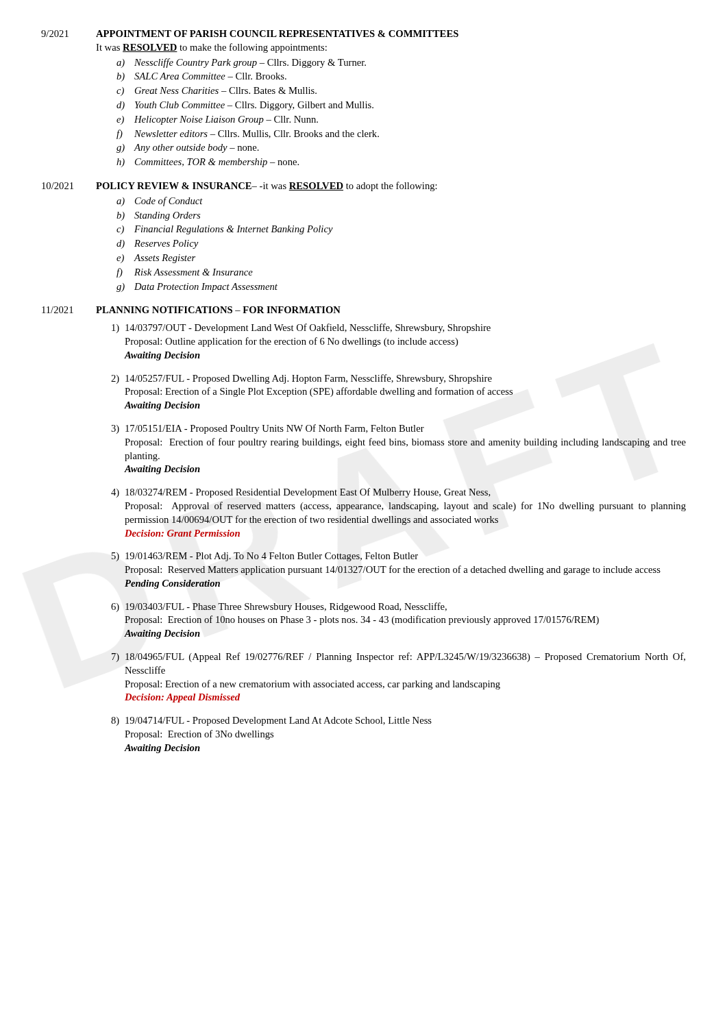DRAFT
9/2021
APPOINTMENT OF PARISH COUNCIL REPRESENTATIVES & COMMITTEES
It was RESOLVED to make the following appointments:
a) Nesscliffe Country Park group – Cllrs. Diggory & Turner.
b) SALC Area Committee – Cllr. Brooks.
c) Great Ness Charities – Cllrs. Bates & Mullis.
d) Youth Club Committee – Cllrs. Diggory, Gilbert and Mullis.
e) Helicopter Noise Liaison Group – Cllr. Nunn.
f) Newsletter editors – Cllrs. Mullis, Cllr. Brooks and the clerk.
g) Any other outside body – none.
h) Committees, TOR & membership – none.
10/2021
POLICY REVIEW & INSURANCE– -it was RESOLVED to adopt the following:
a) Code of Conduct
b) Standing Orders
c) Financial Regulations & Internet Banking Policy
d) Reserves Policy
e) Assets Register
f) Risk Assessment & Insurance
g) Data Protection Impact Assessment
11/2021
PLANNING NOTIFICATIONS – FOR INFORMATION
1)
14/03797/OUT - Development Land West Of Oakfield, Nesscliffe, Shrewsbury, Shropshire
Proposal: Outline application for the erection of 6 No dwellings (to include access)
Awaiting Decision
2)
14/05257/FUL - Proposed Dwelling Adj. Hopton Farm, Nesscliffe, Shrewsbury, Shropshire
Proposal: Erection of a Single Plot Exception (SPE) affordable dwelling and formation of access
Awaiting Decision
3)
17/05151/EIA - Proposed Poultry Units NW Of North Farm, Felton Butler
Proposal: Erection of four poultry rearing buildings, eight feed bins, biomass store and amenity building including landscaping and tree planting.
Awaiting Decision
4)
18/03274/REM - Proposed Residential Development East Of Mulberry House, Great Ness,
Proposal: Approval of reserved matters (access, appearance, landscaping, layout and scale) for 1No dwelling pursuant to planning permission 14/00694/OUT for the erection of two residential dwellings and associated works
Decision: Grant Permission
5)
19/01463/REM - Plot Adj. To No 4 Felton Butler Cottages, Felton Butler
Proposal: Reserved Matters application pursuant 14/01327/OUT for the erection of a detached dwelling and garage to include access
Pending Consideration
6)
19/03403/FUL - Phase Three Shrewsbury Houses, Ridgewood Road, Nesscliffe,
Proposal: Erection of 10no houses on Phase 3 - plots nos. 34 - 43 (modification previously approved 17/01576/REM)
Awaiting Decision
7)
18/04965/FUL (Appeal Ref 19/02776/REF / Planning Inspector ref: APP/L3245/W/19/3236638) – Proposed Crematorium North Of, Nesscliffe
Proposal: Erection of a new crematorium with associated access, car parking and landscaping
Decision: Appeal Dismissed
8)
19/04714/FUL - Proposed Development Land At Adcote School, Little Ness
Proposal: Erection of 3No dwellings
Awaiting Decision